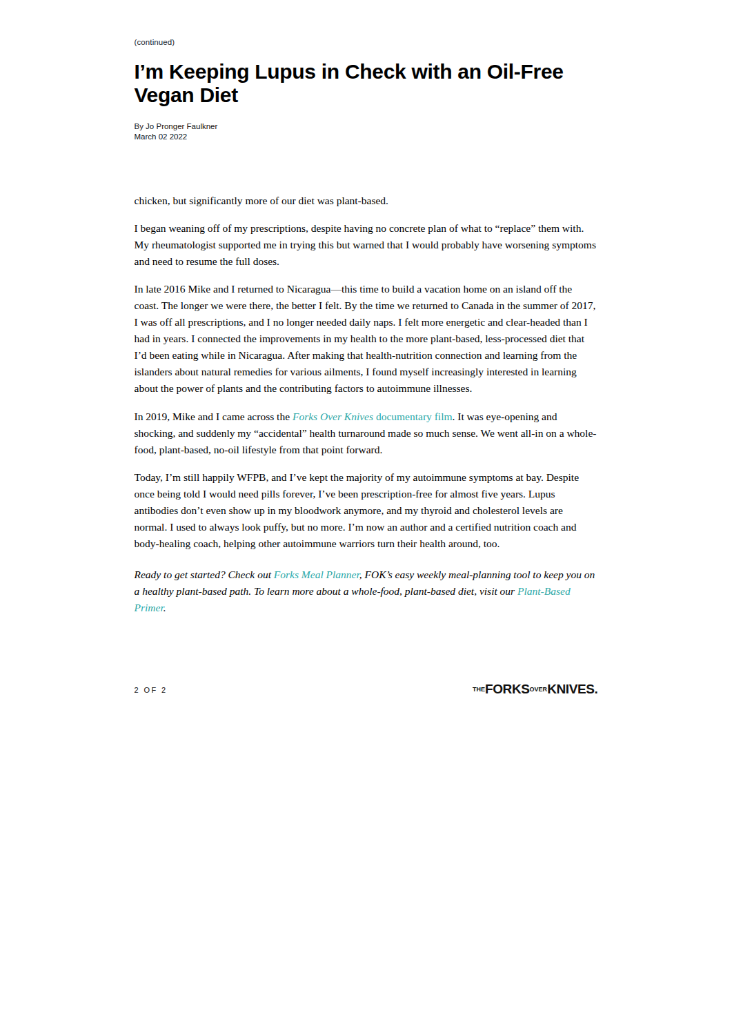(continued)
I’m Keeping Lupus in Check with an Oil-Free Vegan Diet
By Jo Pronger Faulkner
March 02 2022
chicken, but significantly more of our diet was plant-based.
I began weaning off of my prescriptions, despite having no concrete plan of what to “replace” them with. My rheumatologist supported me in trying this but warned that I would probably have worsening symptoms and need to resume the full doses.
In late 2016 Mike and I returned to Nicaragua—this time to build a vacation home on an island off the coast. The longer we were there, the better I felt. By the time we returned to Canada in the summer of 2017, I was off all prescriptions, and I no longer needed daily naps. I felt more energetic and clear-headed than I had in years. I connected the improvements in my health to the more plant-based, less-processed diet that I’d been eating while in Nicaragua. After making that health-nutrition connection and learning from the islanders about natural remedies for various ailments, I found myself increasingly interested in learning about the power of plants and the contributing factors to autoimmune illnesses.
In 2019, Mike and I came across the Forks Over Knives documentary film. It was eye-opening and shocking, and suddenly my “accidental” health turnaround made so much sense. We went all-in on a whole-food, plant-based, no-oil lifestyle from that point forward.
Today, I’m still happily WFPB, and I’ve kept the majority of my autoimmune symptoms at bay. Despite once being told I would need pills forever, I’ve been prescription-free for almost five years. Lupus antibodies don’t even show up in my bloodwork anymore, and my thyroid and cholesterol levels are normal. I used to always look puffy, but no more. I’m now an author and a certified nutrition coach and body-healing coach, helping other autoimmune warriors turn their health around, too.
Ready to get started? Check out Forks Meal Planner, FOK’s easy weekly meal-planning tool to keep you on a healthy plant-based path. To learn more about a whole-food, plant-based diet, visit our Plant-Based Primer.
2 OF 2
THEFORKSOVERKNIVES.